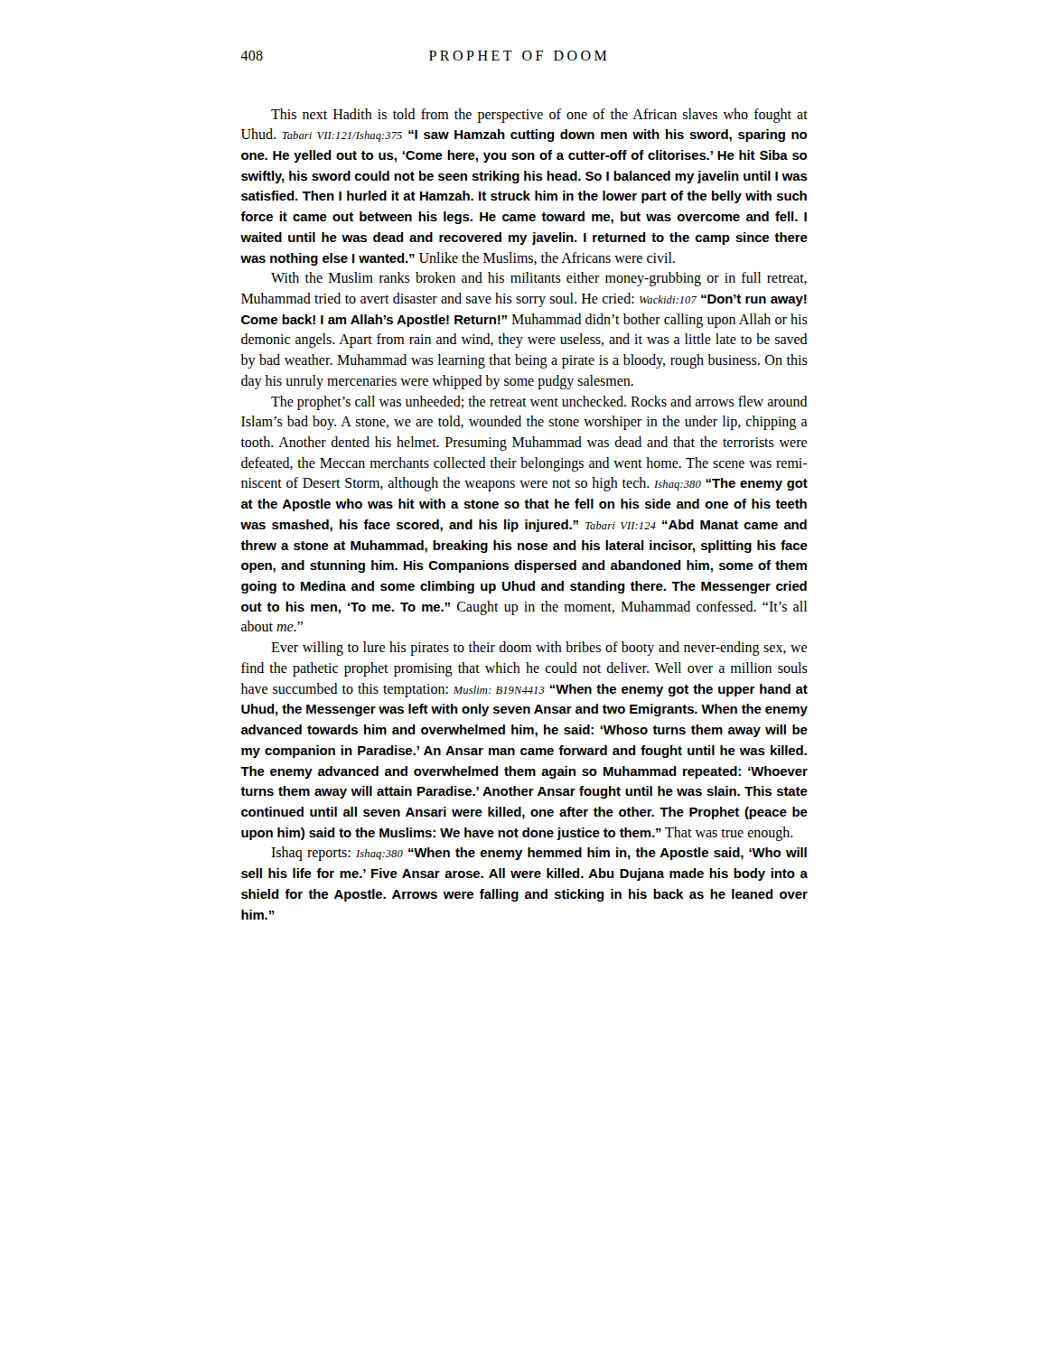408 Prophet of Doom
This next Hadith is told from the perspective of one of the African slaves who fought at Uhud. Tabari VII:121/Ishaq:375 “I saw Hamzah cutting down men with his sword, sparing no one. He yelled out to us, ‘Come here, you son of a cutter-off of clitorises.’ He hit Siba so swiftly, his sword could not be seen striking his head. So I balanced my javelin until I was satisfied. Then I hurled it at Hamzah. It struck him in the lower part of the belly with such force it came out between his legs. He came toward me, but was overcome and fell. I waited until he was dead and recovered my javelin. I returned to the camp since there was nothing else I wanted.” Unlike the Muslims, the Africans were civil.
With the Muslim ranks broken and his militants either money-grubbing or in full retreat, Muhammad tried to avert disaster and save his sorry soul. He cried: Wackidi:107 “Don’t run away! Come back! I am Allah’s Apostle! Return!” Muhammad didn’t bother calling upon Allah or his demonic angels. Apart from rain and wind, they were useless, and it was a little late to be saved by bad weather. Muhammad was learning that being a pirate is a bloody, rough business. On this day his unruly mercenaries were whipped by some pudgy salesmen.
The prophet’s call was unheeded; the retreat went unchecked. Rocks and arrows flew around Islam’s bad boy. A stone, we are told, wounded the stone worshiper in the under lip, chipping a tooth. Another dented his helmet. Presuming Muhammad was dead and that the terrorists were defeated, the Meccan merchants collected their belongings and went home. The scene was reminiscent of Desert Storm, although the weapons were not so high tech. Ishaq:380 “The enemy got at the Apostle who was hit with a stone so that he fell on his side and one of his teeth was smashed, his face scored, and his lip injured.” Tabari VII:124 “Abd Manat came and threw a stone at Muhammad, breaking his nose and his lateral incisor, splitting his face open, and stunning him. His Companions dispersed and abandoned him, some of them going to Medina and some climbing up Uhud and standing there. The Messenger cried out to his men, ‘To me. To me.” Caught up in the moment, Muhammad confessed. “It’s all about me.”
Ever willing to lure his pirates to their doom with bribes of booty and never-ending sex, we find the pathetic prophet promising that which he could not deliver. Well over a million souls have succumbed to this temptation: Muslim: B19N4413 “When the enemy got the upper hand at Uhud, the Messenger was left with only seven Ansar and two Emigrants. When the enemy advanced towards him and overwhelmed him, he said: ‘Whoso turns them away will be my companion in Paradise.’ An Ansar man came forward and fought until he was killed. The enemy advanced and overwhelmed them again so Muhammad repeated: ‘Whoever turns them away will attain Paradise.’ Another Ansar fought until he was slain. This state continued until all seven Ansari were killed, one after the other. The Prophet (peace be upon him) said to the Muslims: We have not done justice to them.” That was true enough.
Ishaq reports: Ishaq:380 “When the enemy hemmed him in, the Apostle said, ‘Who will sell his life for me.’ Five Ansar arose. All were killed. Abu Dujana made his body into a shield for the Apostle. Arrows were falling and sticking in his back as he leaned over him.”